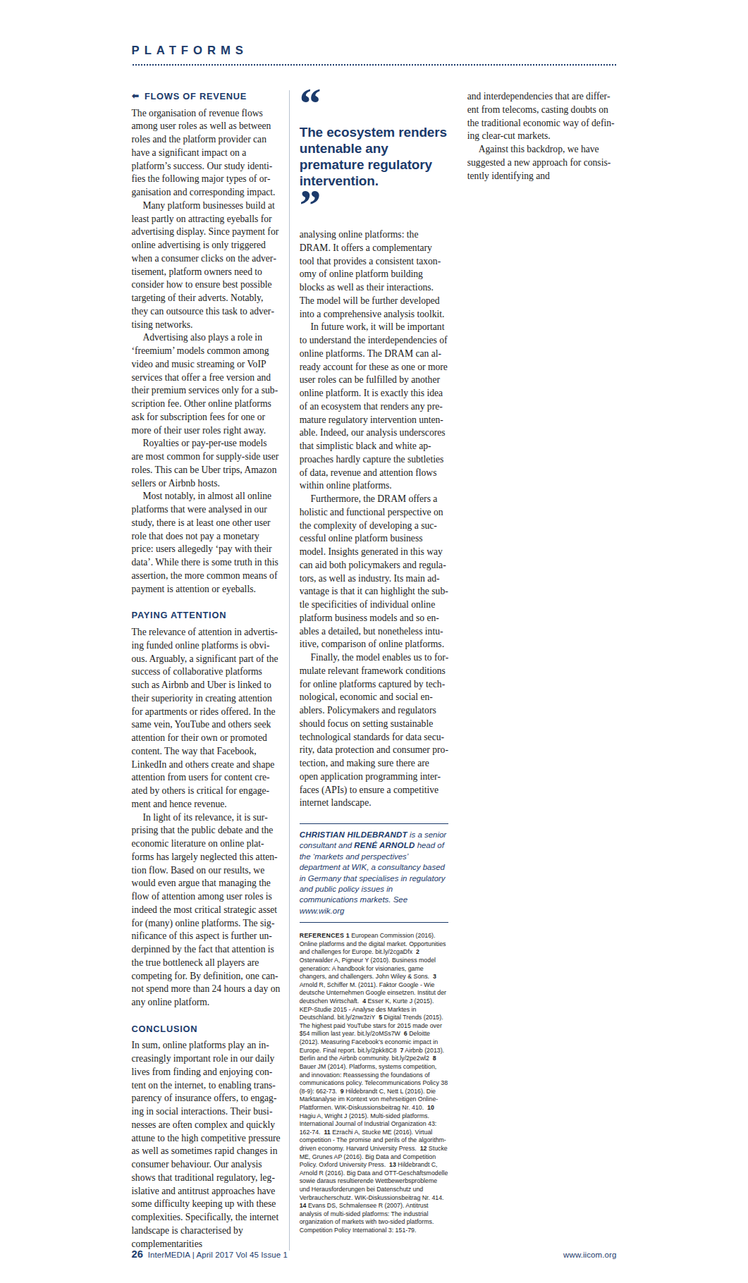Platforms
⬅Flows of revenue
The organisation of revenue flows among user roles as well as between roles and the platform provider can have a significant impact on a platform’s success. Our study identifies the following major types of organisation and corresponding impact.
Many platform businesses build at least partly on attracting eyeballs for advertising display. Since payment for online advertising is only triggered when a consumer clicks on the advertisement, platform owners need to consider how to ensure best possible targeting of their adverts. Notably, they can outsource this task to advertising networks.
Advertising also plays a role in ‘freemium’ models common among video and music streaming or VoIP services that offer a free version and their premium services only for a subscription fee. Other online platforms ask for subscription fees for one or more of their user roles right away.
Royalties or pay-per-use models are most common for supply-side user roles. This can be Uber trips, Amazon sellers or Airbnb hosts.
Most notably, in almost all online platforms that were analysed in our study, there is at least one other user role that does not pay a monetary price: users allegedly ‘pay with their data’. While there is some truth in this assertion, the more common means of payment is attention or eyeballs.
Paying attention
The relevance of attention in advertising funded online platforms is obvious. Arguably, a significant part of the success of collaborative platforms such as Airbnb and Uber is linked to their superiority in creating attention for apartments or rides offered. In the same vein, YouTube and others seek attention for their own or promoted content. The way that Facebook, LinkedIn and others create and shape attention from users for content created by others is critical for engagement and hence revenue.
In light of its relevance, it is surprising that the public debate and the economic literature on online platforms has largely neglected this attention flow. Based on our results, we would even argue that managing the flow of attention among user roles is indeed the most critical strategic asset for (many) online platforms. The significance of this aspect is further underpinned by the fact that attention is the true bottleneck all players are competing for. By definition, one cannot spend more than 24 hours a day on any online platform.
Conclusion
In sum, online platforms play an increasingly important role in our daily lives from finding and enjoying content on the internet, to enabling transparency of insurance offers, to engaging in social interactions. Their businesses are often complex and quickly attune to the high competitive pressure as well as sometimes rapid changes in consumer behaviour. Our analysis shows that traditional regulatory, legislative and antitrust approaches have some difficulty keeping up with these complexities. Specifically, the internet landscape is characterised by complementarities
“
The ecosystem renders untenable any premature regulatory intervention.
”
analysing online platforms: the DRAM. It offers a complementary tool that provides a consistent taxonomy of online platform building blocks as well as their interactions. The model will be further developed into a comprehensive analysis toolkit.
In future work, it will be important to understand the interdependencies of online platforms. The DRAM can already account for these as one or more user roles can be fulfilled by another online platform. It is exactly this idea of an ecosystem that renders any premature regulatory intervention untenable. Indeed, our analysis underscores that simplistic black and white approaches hardly capture the subtleties of data, revenue and attention flows within online platforms.
Furthermore, the DRAM offers a holistic and functional perspective on the complexity of developing a successful online platform business model. Insights generated in this way can aid both policymakers and regulators, as well as industry. Its main advantage is that it can highlight the subtle specificities of individual online platform business models and so enables a detailed, but nonetheless intuitive, comparison of online platforms.
Finally, the model enables us to formulate relevant framework conditions for online platforms captured by technological, economic and social enablers. Policymakers and regulators should focus on setting sustainable technological standards for data security, data protection and consumer protection, and making sure there are open application programming interfaces (APIs) to ensure a competitive internet landscape.
Christian Hildebrandt is a senior consultant and René Arnold head of the ‘markets and perspectives’ department at WIK, a consultancy based in Germany that specialises in regulatory and public policy issues in communications markets. See www.wik.org
REFERENCES 1 European Commission (2016). Online platforms and the digital market. Opportunities and challenges for Europe. bit.ly/2cgaDfx 2 Osterwalder A, Pigneur Y (2010). Business model generation: A handbook for visionaries, game changers, and challengers. John Wiley & Sons. 3 Arnold R, Schiffer M. (2011). Faktor Google - Wie deutsche Unternehmen Google einsetzen. Institut der deutschen Wirtschaft. 4 Esser K, Kurte J (2015). KEP-Studie 2015 - Analyse des Marktes in Deutschland. bit.ly/2nw3ziY 5 Digital Trends (2015). The highest paid YouTube stars for 2015 made over $54 million last year. bit.ly/2oMSs7W 6 Deloitte (2012). Measuring Facebook’s economic impact in Europe. Final report. bit.ly/2pkk8C8 7 Airbnb (2013). Berlin and the Airbnb community. bit.ly/2pe2wl2 8 Bauer JM (2014). Platforms, systems competition, and innovation: Reassessing the foundations of communications policy. Telecommunications Policy 38 (8-9): 662-73. 9 Hildebrandt C, Nett L (2016). Die Marktanalyse im Kontext von mehrseitigen Online-Plattformen. WIK-Diskussionsbeitrag Nr. 410. 10 Hagiu A, Wright J (2015). Multi-sided platforms. International Journal of Industrial Organization 43: 162-74. 11 Ezrachi A, Stucke ME (2016). Virtual competition - The promise and perils of the algorithm-driven economy. Harvard University Press. 12 Stucke ME, Grunes AP (2016). Big Data and Competition Policy. Oxford University Press. 13 Hildebrandt C, Arnold R (2016). Big Data and OTT-Geschäftsmodelle sowie daraus resultierende Wettbewerbsprobleme und Herausforderungen bei Datenschutz und Verbraucherschutz. WIK-Diskussionsbeitrag Nr. 414. 14 Evans DS, Schmalensee R (2007). Antitrust analysis of multi-sided platforms: The industrial organization of markets with two-sided platforms. Competition Policy International 3: 151-79.
and interdependencies that are different from telecoms, casting doubts on the traditional economic way of defining clear-cut markets.
Against this backdrop, we have suggested a new approach for consistently identifying and
26 InterMEDIA | April 2017 Vol 45 Issue 1
www.iicom.org